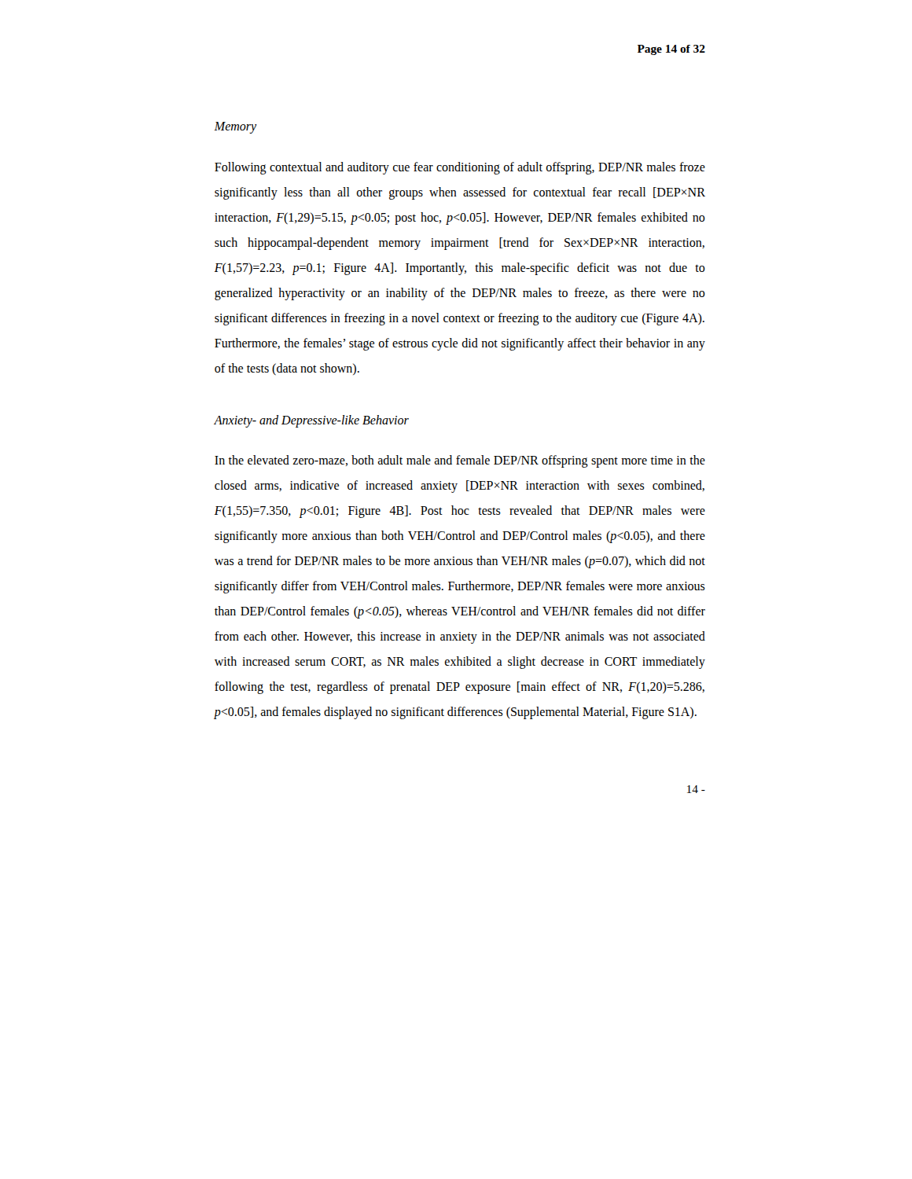Page 14 of 32
Memory
Following contextual and auditory cue fear conditioning of adult offspring, DEP/NR males froze significantly less than all other groups when assessed for contextual fear recall [DEP×NR interaction, F(1,29)=5.15, p<0.05; post hoc, p<0.05]. However, DEP/NR females exhibited no such hippocampal-dependent memory impairment [trend for Sex×DEP×NR interaction, F(1,57)=2.23, p=0.1; Figure 4A]. Importantly, this male-specific deficit was not due to generalized hyperactivity or an inability of the DEP/NR males to freeze, as there were no significant differences in freezing in a novel context or freezing to the auditory cue (Figure 4A). Furthermore, the females’ stage of estrous cycle did not significantly affect their behavior in any of the tests (data not shown).
Anxiety- and Depressive-like Behavior
In the elevated zero-maze, both adult male and female DEP/NR offspring spent more time in the closed arms, indicative of increased anxiety [DEP×NR interaction with sexes combined, F(1,55)=7.350, p<0.01; Figure 4B]. Post hoc tests revealed that DEP/NR males were significantly more anxious than both VEH/Control and DEP/Control males (p<0.05), and there was a trend for DEP/NR males to be more anxious than VEH/NR males (p=0.07), which did not significantly differ from VEH/Control males. Furthermore, DEP/NR females were more anxious than DEP/Control females (p<0.05), whereas VEH/control and VEH/NR females did not differ from each other. However, this increase in anxiety in the DEP/NR animals was not associated with increased serum CORT, as NR males exhibited a slight decrease in CORT immediately following the test, regardless of prenatal DEP exposure [main effect of NR, F(1,20)=5.286, p<0.05], and females displayed no significant differences (Supplemental Material, Figure S1A).
14 -